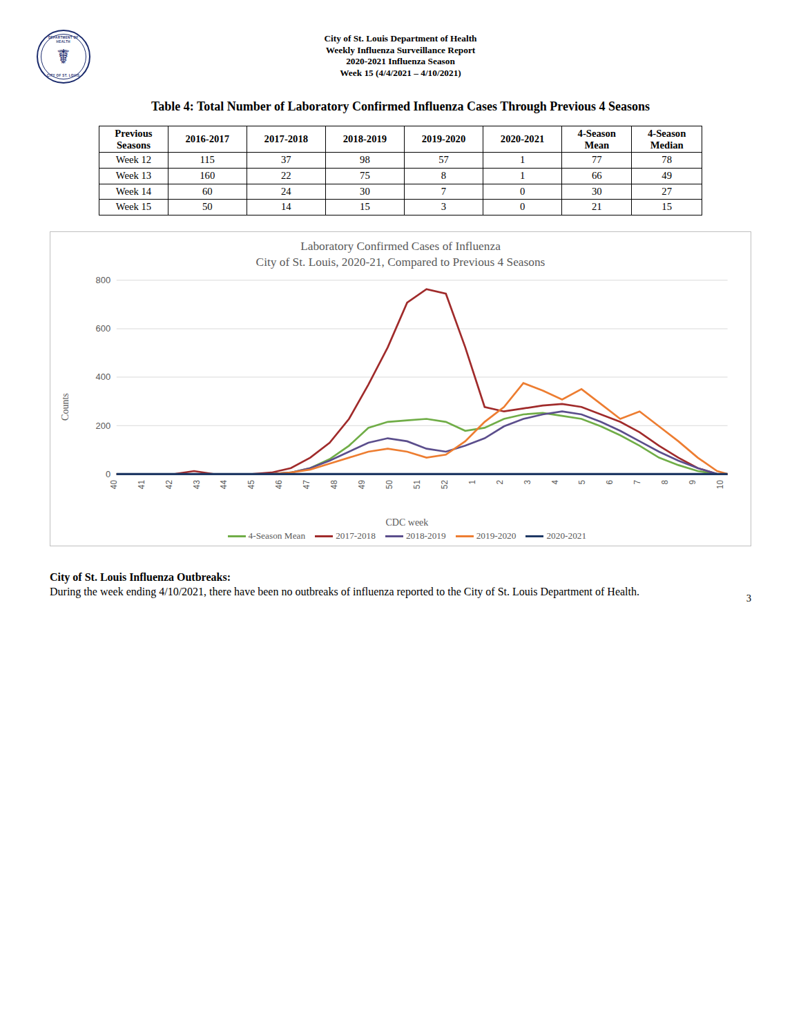DEPARTMENT OF HEALTH
☤
CITY OF ST. LOUIS
City of St. Louis Department of Health
Weekly Influenza Surveillance Report
2020-2021 Influenza Season
Week 15 (4/4/2021 – 4/10/2021)
Table 4: Total Number of Laboratory Confirmed Influenza Cases Through Previous 4 Seasons
| Previous Seasons | 2016-2017 | 2017-2018 | 2018-2019 | 2019-2020 | 2020-2021 | 4-Season Mean | 4-Season Median |
| --- | --- | --- | --- | --- | --- | --- | --- |
| Week 12 | 115 | 37 | 98 | 57 | 1 | 77 | 78 |
| Week 13 | 160 | 22 | 75 | 8 | 1 | 66 | 49 |
| Week 14 | 60 | 24 | 30 | 7 | 0 | 30 | 27 |
| Week 15 | 50 | 14 | 15 | 3 | 0 | 21 | 15 |
Laboratory Confirmed Cases of Influenza
City of St. Louis, 2020-21, Compared to Previous 4 Seasons
Counts
0 200 400 600 800 40 41 42 43 44 45 46 47 48 49 50 51 52 1 2 3 4 5 6 7 8 9 10
CDC week
4-Season Mean
2017-2018
2018-2019
2019-2020
2020-2021
City of St. Louis Influenza Outbreaks:
During the week ending 4/10/2021, there have been no outbreaks of influenza reported to the City of St. Louis Department of Health.
3